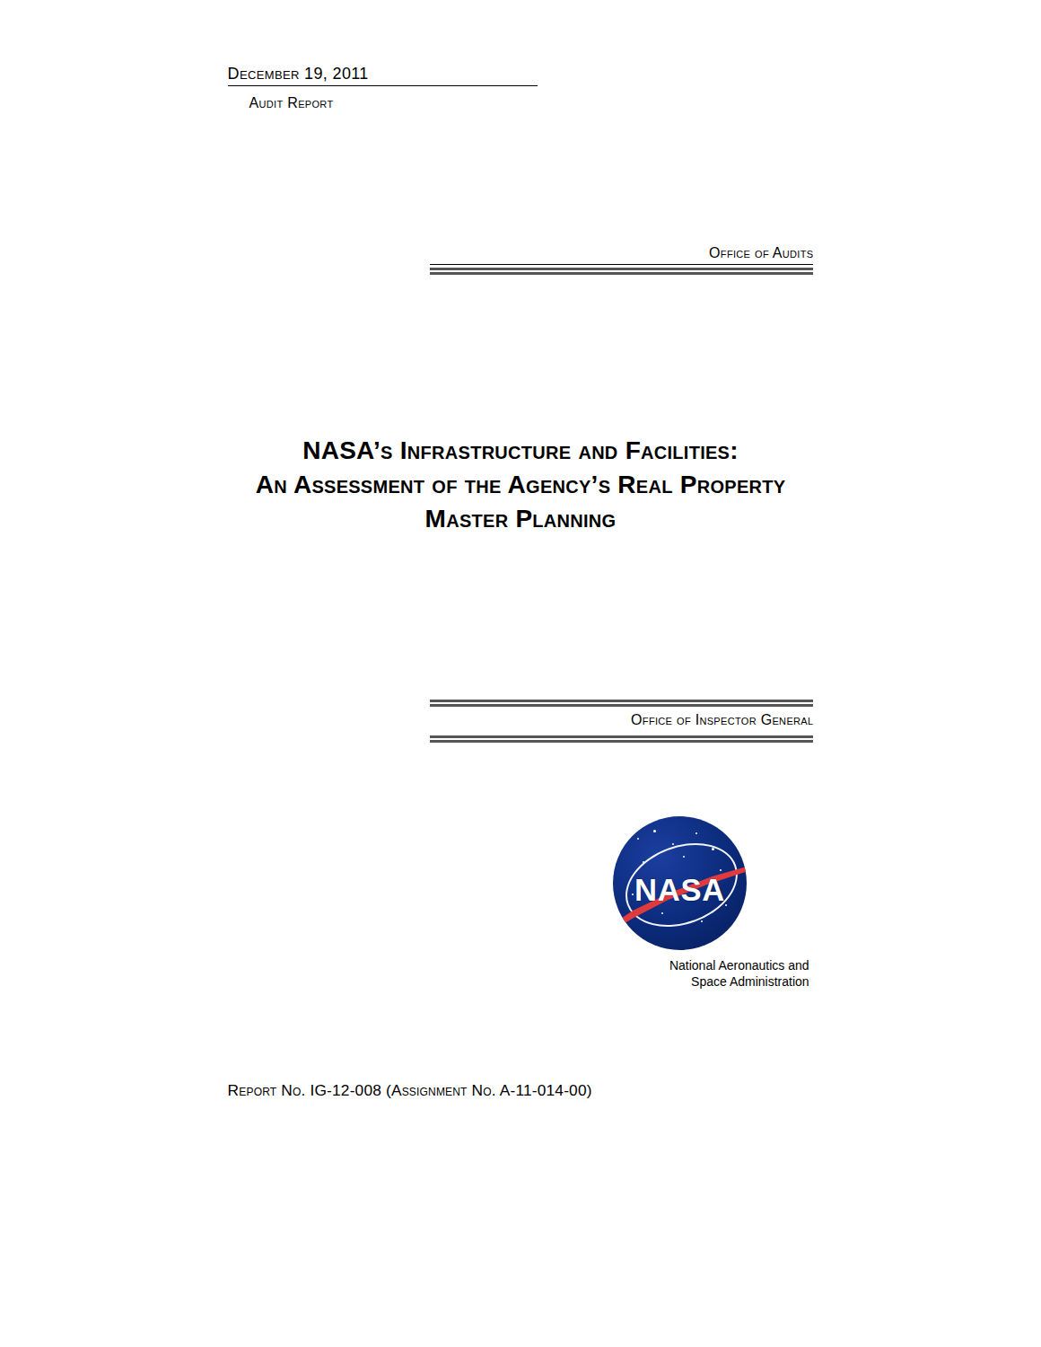December 19, 2011
Audit Report
Office of Audits
NASA’s Infrastructure and Facilities: An Assessment of the Agency’s Real Property Master Planning
Office of Inspector General
NASA
National Aeronautics and
Space Administration
Report No. IG-12-008 (Assignment No. A-11-014-00)